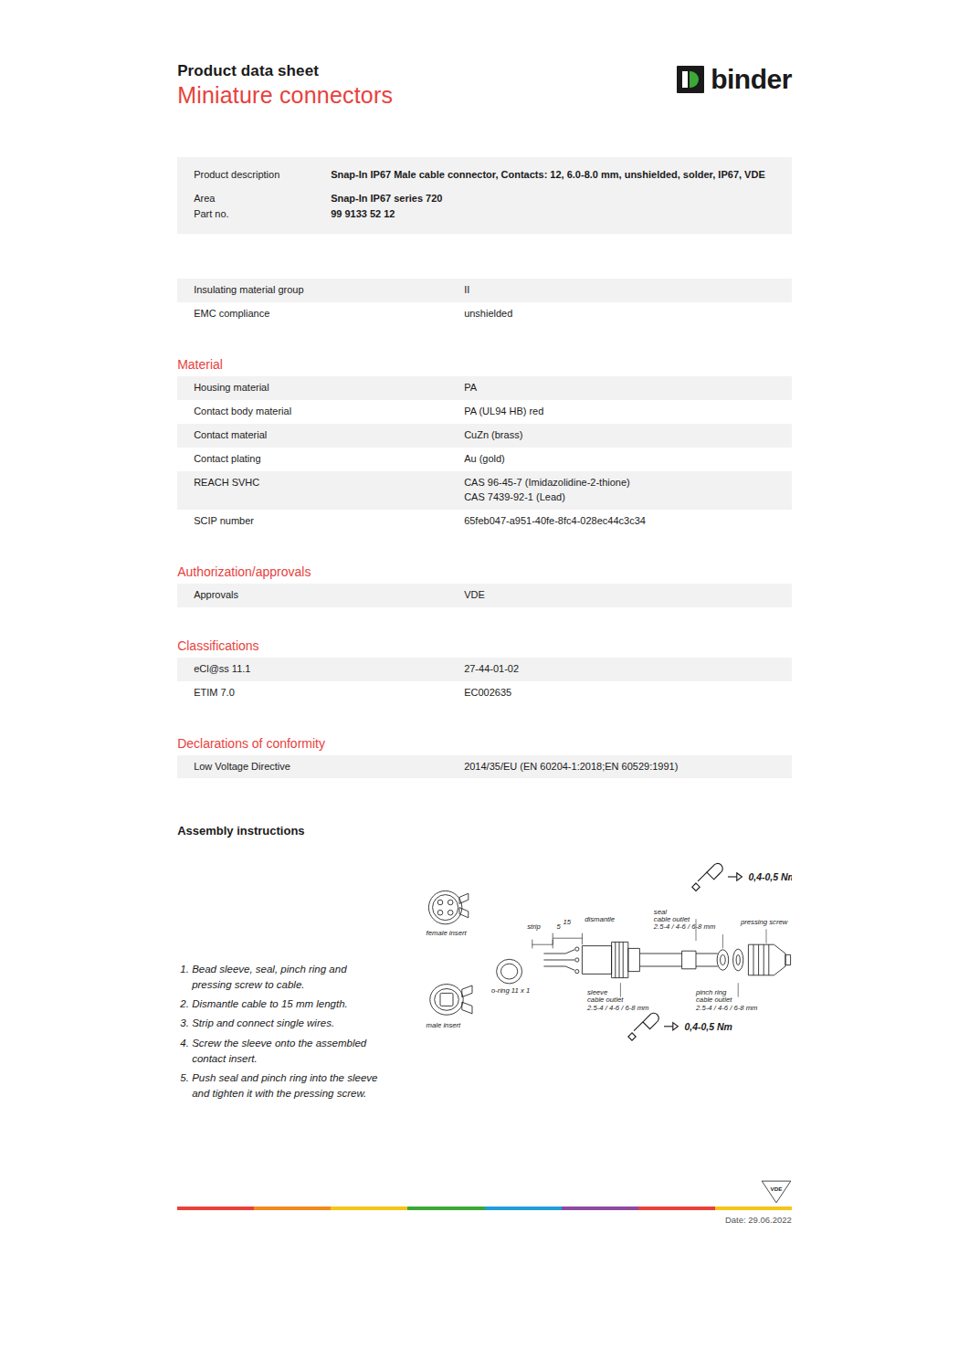Product data sheet
Miniature connectors
binder
Product description
Snap-In IP67 Male cable connector, Contacts: 12, 6.0-8.0 mm, unshielded, solder, IP67, VDE
Area
Part no.
Snap-In IP67 series 720
99 9133 52 12
| Insulating material group | II |
| EMC compliance | unshielded |
Material
| Housing material | PA |
| Contact body material | PA (UL94 HB) red |
| Contact material | CuZn (brass) |
| Contact plating | Au (gold) |
| REACH SVHC | CAS 96-45-7 (Imidazolidine-2-thione) CAS 7439-92-1 (Lead) |
| SCIP number | 65feb047-a951-40fe-8fc4-028ec44c3c34 |
Authorization/approvals
| Approvals | VDE |
Classifications
| eCl@ss 11.1 | 27-44-01-02 |
| ETIM 7.0 | EC002635 |
Declarations of conformity
| Low Voltage Directive | 2014/35/EU (EN 60204-1:2018;EN 60529:1991) |
Assembly instructions
Bead sleeve, seal, pinch ring and pressing screw to cable.
Dismantle cable to 15 mm length.
Strip and connect single wires.
Screw the sleeve onto the assembled contact insert.
Push seal and pinch ring into the sleeve and tighten it with the pressing screw.
female insert male insert o-ring 11 x 1 strip 5 15 dismantle seal cable outlet 2.5-4 / 4-6 / 6-8 mm pinch ring cable outlet 2.5-4 / 4-6 / 6-8 mm sleeve cable outlet 2.5-4 / 4-6 / 6-8 mm pressing screw 0,4-0,5 Nm 0,4-0,5 Nm
VDE
Date: 29.06.2022